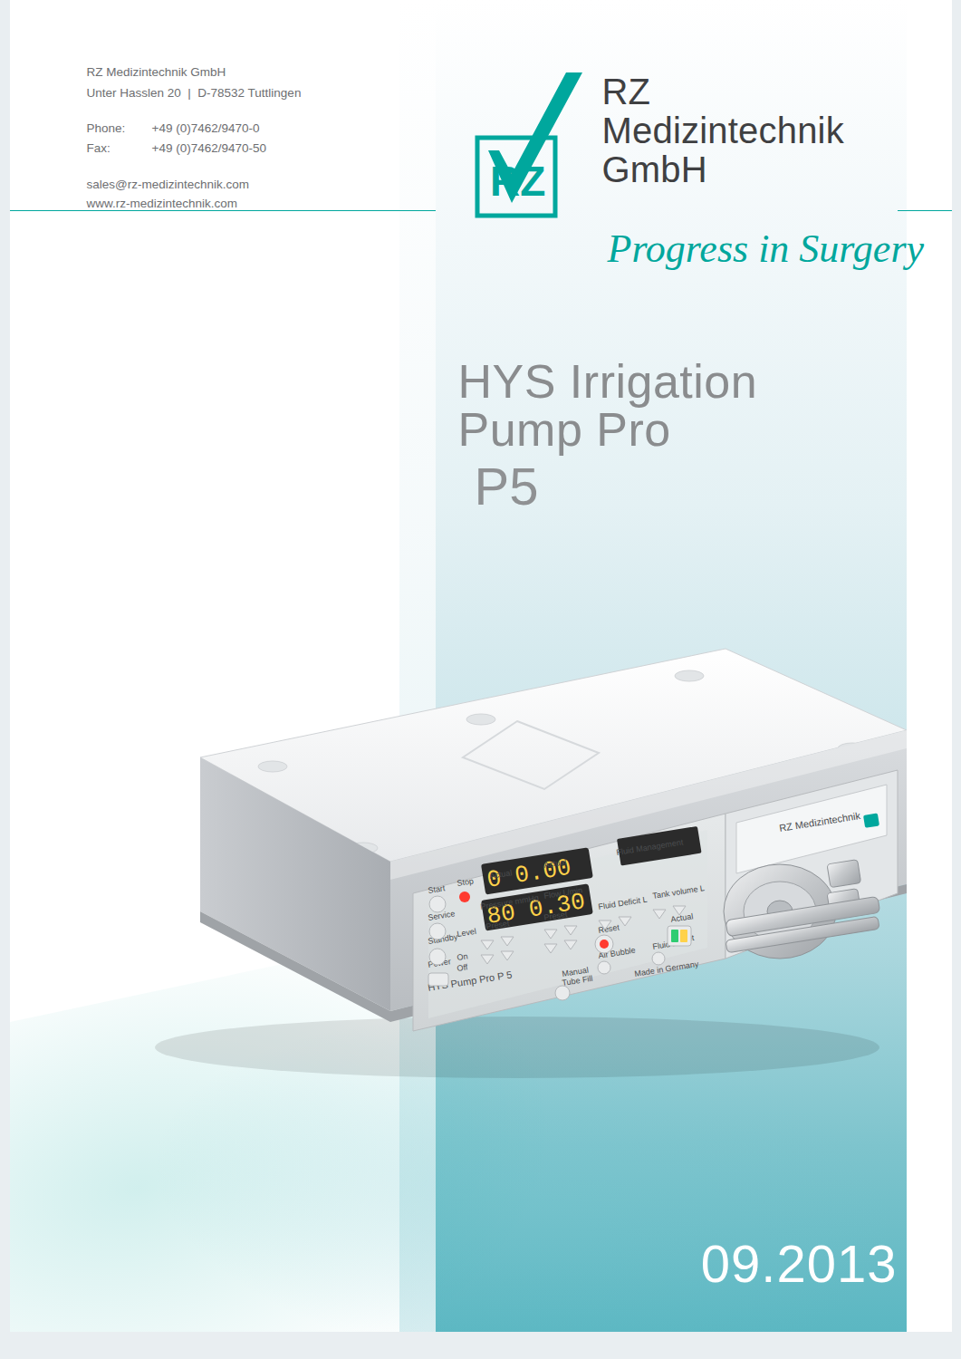RZ Medizintechnik GmbH
Unter Hasslen 20 | D-78532 Tuttlingen
| Phone: | +49 (0)7462/9470-0 |
| Fax: | +49 (0)7462/9470-50 |
sales@rz-medizintechnik.com www.rz-medizintechnik.com
RZ
RZ Medizintechnik GmbH
Progress in Surgery
HYS Irrigation Pump Pro P5
0 0.00 80 0.30 Start Stop Actual Actual Fluid Management Service Pressure mmHg Flow l./min Standby Level Preset Preset Fluid Deficit L Tank volume L Power On Off Reset Actual Preset Air Bubble Fluid Refill Manual Tube Fill HYS Pump Pro P 5 Made in Germany RZ Medizintechnik
09.2013